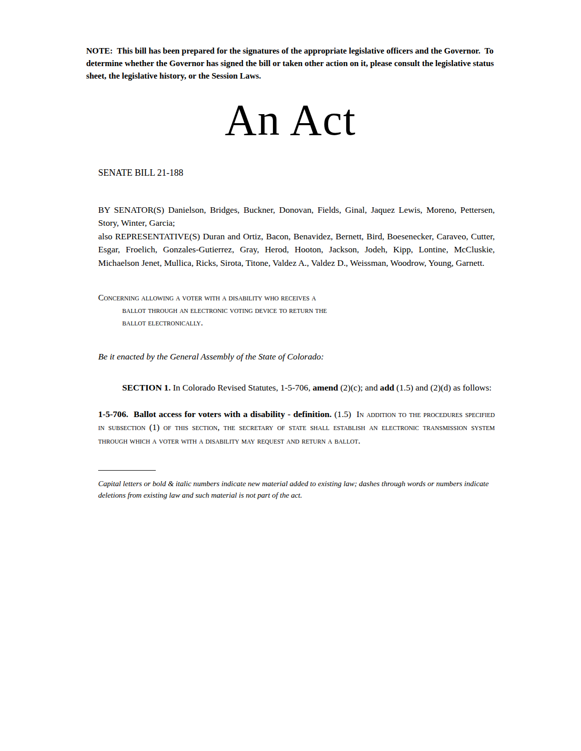NOTE: This bill has been prepared for the signatures of the appropriate legislative officers and the Governor. To determine whether the Governor has signed the bill or taken other action on it, please consult the legislative status sheet, the legislative history, or the Session Laws.
An Act
SENATE BILL 21-188
BY SENATOR(S) Danielson, Bridges, Buckner, Donovan, Fields, Ginal, Jaquez Lewis, Moreno, Pettersen, Story, Winter, Garcia;
also REPRESENTATIVE(S) Duran and Ortiz, Bacon, Benavidez, Bernett, Bird, Boesenecker, Caraveo, Cutter, Esgar, Froelich, Gonzales-Gutierrez, Gray, Herod, Hooton, Jackson, Jodeh, Kipp, Lontine, McCluskie, Michaelson Jenet, Mullica, Ricks, Sirota, Titone, Valdez A., Valdez D., Weissman, Woodrow, Young, Garnett.
Concerning allowing a voter with a disability who receives a ballot through an electronic voting device to return the ballot electronically.
Be it enacted by the General Assembly of the State of Colorado:
SECTION 1. In Colorado Revised Statutes, 1-5-706, amend (2)(c); and add (1.5) and (2)(d) as follows:
1-5-706. Ballot access for voters with a disability - definition. (1.5) In addition to the procedures specified in subsection (1) of this section, the secretary of state shall establish an electronic transmission system through which a voter with a disability may request and return a ballot.
Capital letters or bold & italic numbers indicate new material added to existing law; dashes through words or numbers indicate deletions from existing law and such material is not part of the act.